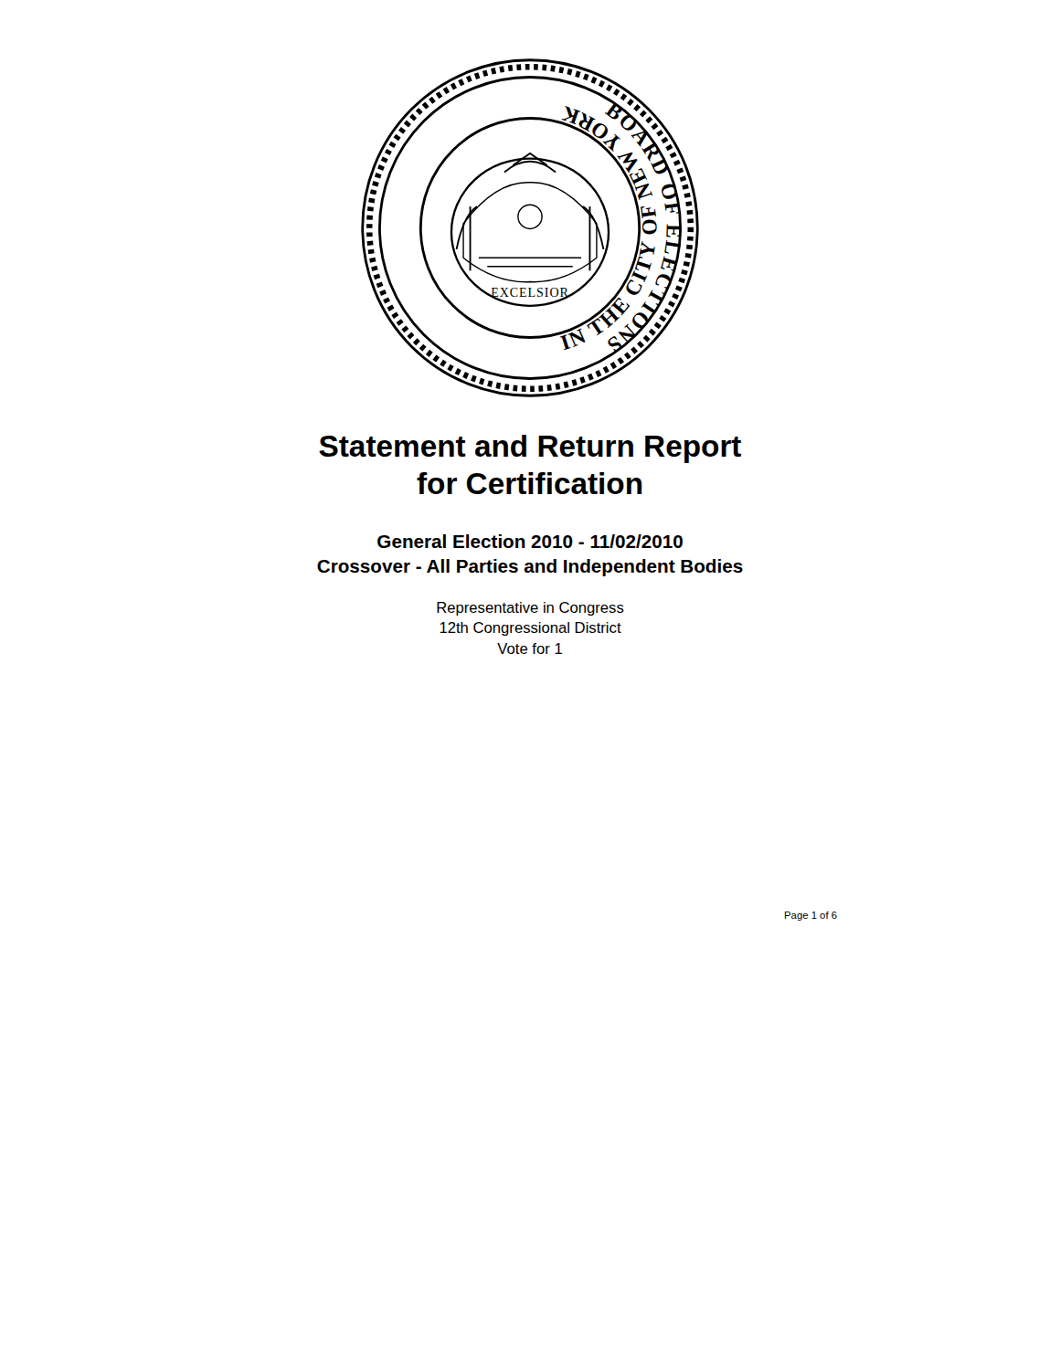Statement and Return Report
for Certification
General Election 2010 - 11/02/2010
Crossover - All Parties and Independent Bodies
Representative in Congress
12th Congressional District
Vote for 1
Page 1 of 6